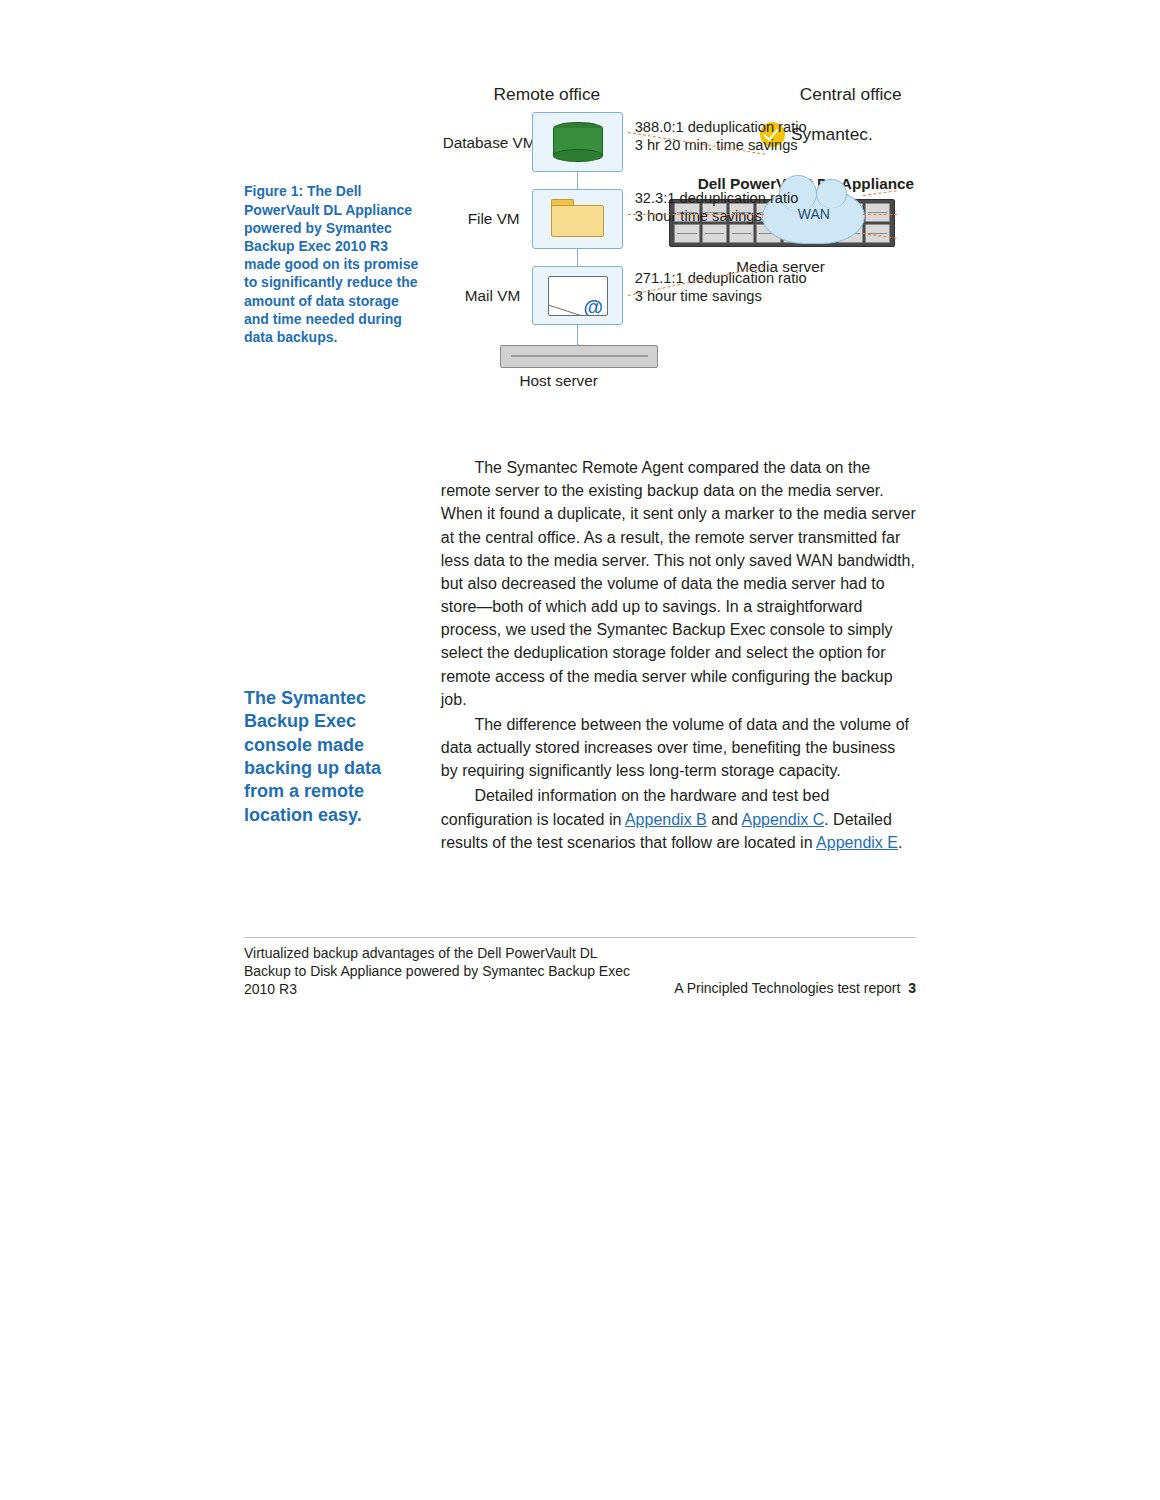Figure 1: The Dell PowerVault DL Appliance powered by Symantec Backup Exec 2010 R3 made good on its promise to significantly reduce the amount of data storage and time needed during data backups.
The Symantec Backup Exec console made backing up data from a remote location easy.
Remote office
Central office
Symantec.
Dell PowerVault DL Appliance
Media server
WAN
Database VM
388.0:1 deduplication ratio
3 hr 20 min. time savings
File VM
32.3:1 deduplication ratio
3 hour time savings
Mail VM
@
271.1:1 deduplication ratio
3 hour time savings
Host server
The Symantec Remote Agent compared the data on the remote server to the existing backup data on the media server. When it found a duplicate, it sent only a marker to the media server at the central office. As a result, the remote server transmitted far less data to the media server. This not only saved WAN bandwidth, but also decreased the volume of data the media server had to store—both of which add up to savings. In a straightforward process, we used the Symantec Backup Exec console to simply select the deduplication storage folder and select the option for remote access of the media server while configuring the backup job.
The difference between the volume of data and the volume of data actually stored increases over time, benefiting the business by requiring significantly less long-term storage capacity.
Detailed information on the hardware and test bed configuration is located in Appendix B and Appendix C. Detailed results of the test scenarios that follow are located in Appendix E.
Virtualized backup advantages of the Dell PowerVault DL
Backup to Disk Appliance powered by Symantec Backup Exec
2010 R3
A Principled Technologies test report 3